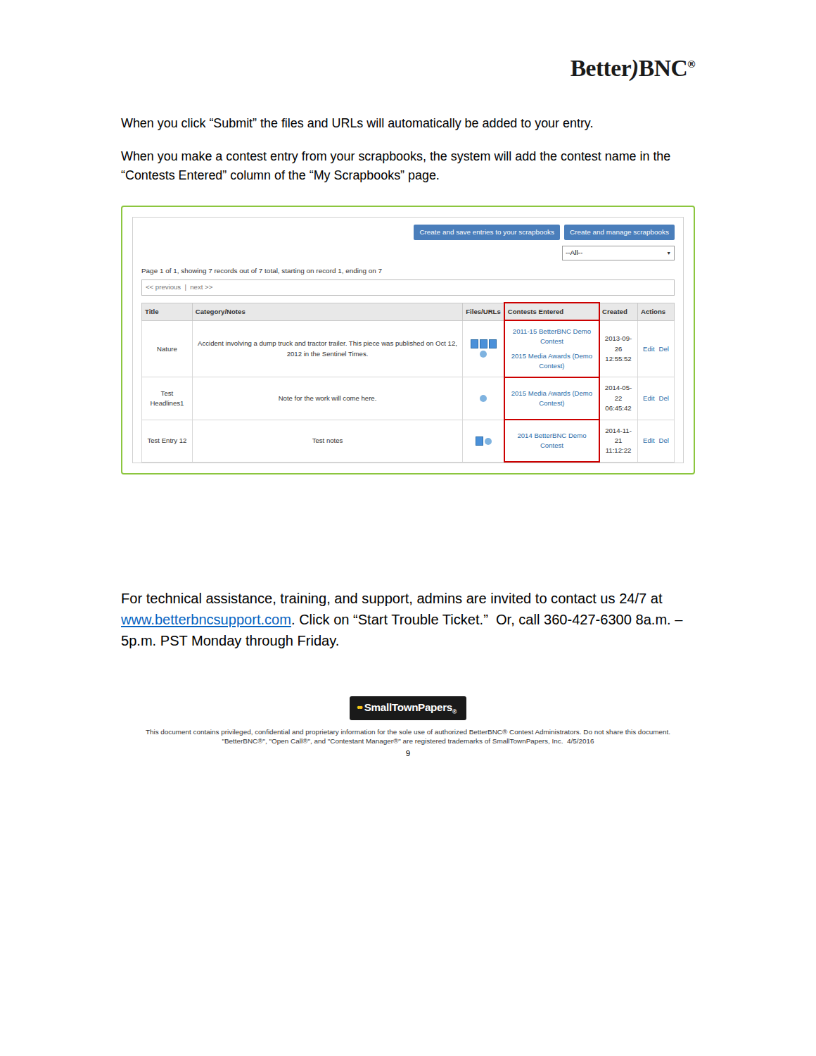Better) BNC®
When you click “Submit” the files and URLs will automatically be added to your entry.
When you make a contest entry from your scrapbooks, the system will add the contest name in the “Contests Entered” column of the “My Scrapbooks” page.
Create and save entries to your scrapbooks Create and manage scrapbooks
--All--▼
Page 1 of 1, showing 7 records out of 7 total, starting on record 1, ending on 7
<< previous | next >>
| Title | Category/Notes | Files/URLs | Contests Entered | Created | Actions |
| --- | --- | --- | --- | --- | --- |
| Nature | Accident involving a dump truck and tractor trailer. This piece was published on Oct 12, 2012 in the Sentinel Times. | | 2011-15 BetterBNC Demo Contest 2015 Media Awards (Demo Contest) | 2013-09-26 12:55:52 | Edit Del |
| Test Headlines1 | Note for the work will come here. | | 2015 Media Awards (Demo Contest) | 2014-05-22 06:45:42 | Edit Del |
| Test Entry 12 | Test notes | | 2014 BetterBNC Demo Contest | 2014-11-21 11:12:22 | Edit Del |
For technical assistance, training, and support, admins are invited to contact us 24/7 at www.betterbncsupport.com. Click on “Start Trouble Ticket.” Or, call 360-427-6300 8a.m. – 5p.m. PST Monday through Friday.
••SmallTownPapers®
This document contains privileged, confidential and proprietary information for the sole use of authorized BetterBNC® Contest Administrators. Do not share this document.
"BetterBNC®", "Open Call®", and "Contestant Manager®" are registered trademarks of SmallTownPapers, Inc. 4/5/2016
9